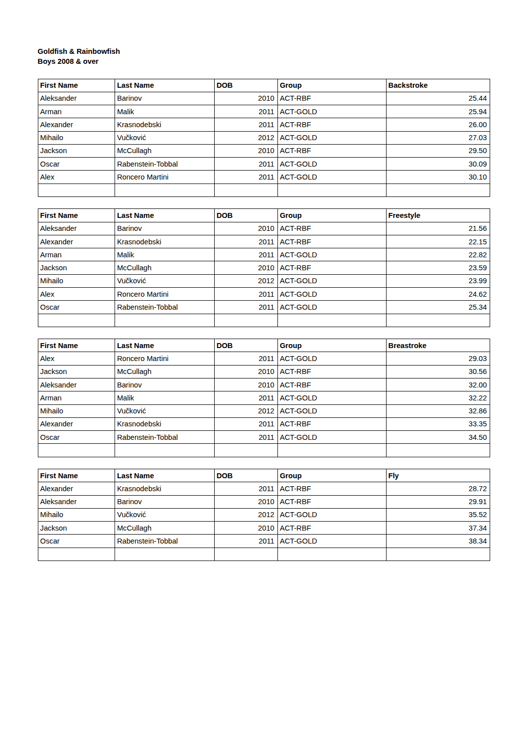Goldfish & Rainbowfish Boys 2008 & over
| First Name | Last Name | DOB | Group | Backstroke |
| --- | --- | --- | --- | --- |
| Aleksander | Barinov | 2010 | ACT-RBF | 25.44 |
| Arman | Malik | 2011 | ACT-GOLD | 25.94 |
| Alexander | Krasnodebski | 2011 | ACT-RBF | 26.00 |
| Mihailo | Vučković | 2012 | ACT-GOLD | 27.03 |
| Jackson | McCullagh | 2010 | ACT-RBF | 29.50 |
| Oscar | Rabenstein-Tobbal | 2011 | ACT-GOLD | 30.09 |
| Alex | Roncero Martini | 2011 | ACT-GOLD | 30.10 |
| First Name | Last Name | DOB | Group | Freestyle |
| --- | --- | --- | --- | --- |
| Aleksander | Barinov | 2010 | ACT-RBF | 21.56 |
| Alexander | Krasnodebski | 2011 | ACT-RBF | 22.15 |
| Arman | Malik | 2011 | ACT-GOLD | 22.82 |
| Jackson | McCullagh | 2010 | ACT-RBF | 23.59 |
| Mihailo | Vučković | 2012 | ACT-GOLD | 23.99 |
| Alex | Roncero Martini | 2011 | ACT-GOLD | 24.62 |
| Oscar | Rabenstein-Tobbal | 2011 | ACT-GOLD | 25.34 |
| First Name | Last Name | DOB | Group | Breastroke |
| --- | --- | --- | --- | --- |
| Alex | Roncero Martini | 2011 | ACT-GOLD | 29.03 |
| Jackson | McCullagh | 2010 | ACT-RBF | 30.56 |
| Aleksander | Barinov | 2010 | ACT-RBF | 32.00 |
| Arman | Malik | 2011 | ACT-GOLD | 32.22 |
| Mihailo | Vučković | 2012 | ACT-GOLD | 32.86 |
| Alexander | Krasnodebski | 2011 | ACT-RBF | 33.35 |
| Oscar | Rabenstein-Tobbal | 2011 | ACT-GOLD | 34.50 |
| First Name | Last Name | DOB | Group | Fly |
| --- | --- | --- | --- | --- |
| Alexander | Krasnodebski | 2011 | ACT-RBF | 28.72 |
| Aleksander | Barinov | 2010 | ACT-RBF | 29.91 |
| Mihailo | Vučković | 2012 | ACT-GOLD | 35.52 |
| Jackson | McCullagh | 2010 | ACT-RBF | 37.34 |
| Oscar | Rabenstein-Tobbal | 2011 | ACT-GOLD | 38.34 |